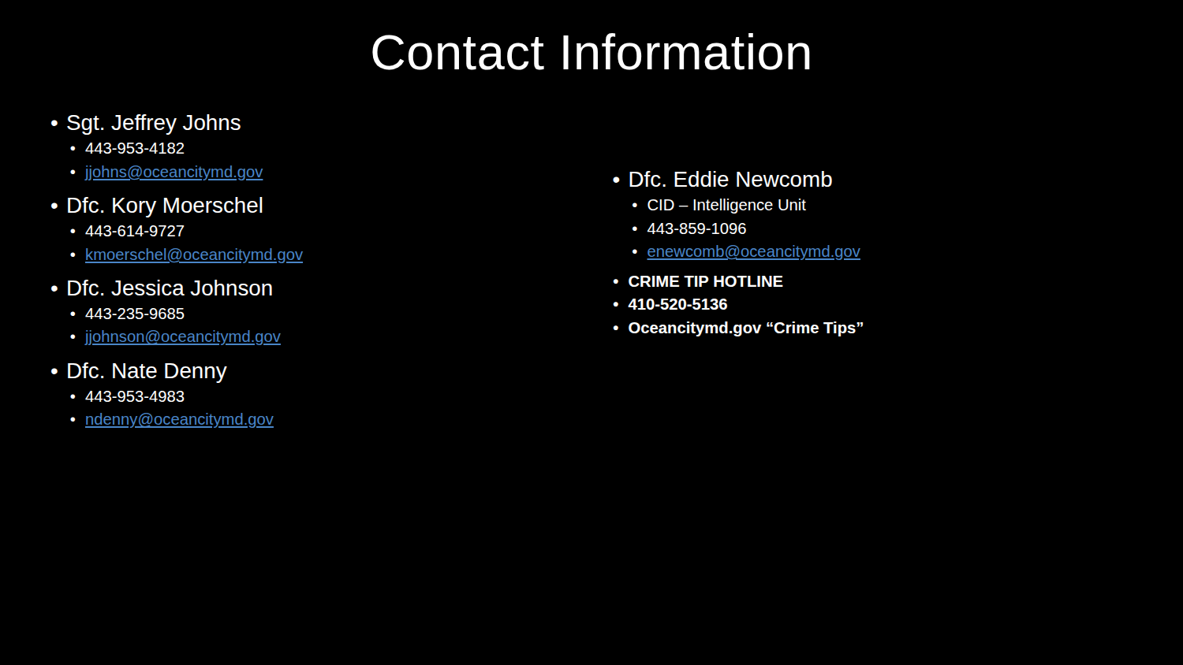Contact Information
Sgt. Jeffrey Johns
443-953-4182
jjohns@oceancitymd.gov
Dfc. Kory Moerschel
443-614-9727
kmoerschel@oceancitymd.gov
Dfc. Jessica Johnson
443-235-9685
jjohnson@oceancitymd.gov
Dfc. Nate Denny
443-953-4983
ndenny@oceancitymd.gov
Dfc. Eddie Newcomb
CID – Intelligence Unit
443-859-1096
enewcomb@oceancitymd.gov
CRIME TIP HOTLINE
410-520-5136
Oceancitymd.gov “Crime Tips”